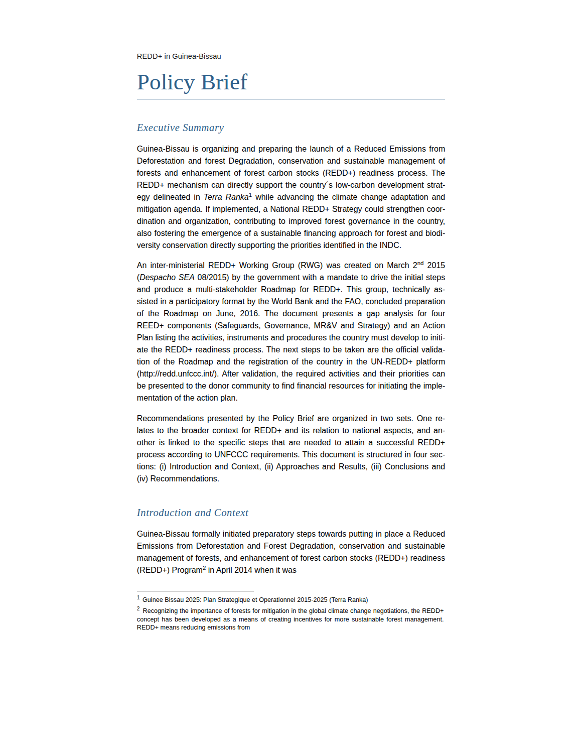REDD+ in Guinea-Bissau
Policy Brief
Executive Summary
Guinea-Bissau is organizing and preparing the launch of a Reduced Emissions from Deforestation and forest Degradation, conservation and sustainable management of forests and enhancement of forest carbon stocks (REDD+) readiness process. The REDD+ mechanism can directly support the country´s low-carbon development strategy delineated in Terra Ranka1 while advancing the climate change adaptation and mitigation agenda. If implemented, a National REDD+ Strategy could strengthen coordination and organization, contributing to improved forest governance in the country, also fostering the emergence of a sustainable financing approach for forest and biodiversity conservation directly supporting the priorities identified in the INDC.
An inter-ministerial REDD+ Working Group (RWG) was created on March 2nd 2015 (Despacho SEA 08/2015) by the government with a mandate to drive the initial steps and produce a multi-stakeholder Roadmap for REDD+. This group, technically assisted in a participatory format by the World Bank and the FAO, concluded preparation of the Roadmap on June, 2016. The document presents a gap analysis for four REED+ components (Safeguards, Governance, MR&V and Strategy) and an Action Plan listing the activities, instruments and procedures the country must develop to initiate the REDD+ readiness process. The next steps to be taken are the official validation of the Roadmap and the registration of the country in the UN-REDD+ platform (http://redd.unfccc.int/). After validation, the required activities and their priorities can be presented to the donor community to find financial resources for initiating the implementation of the action plan.
Recommendations presented by the Policy Brief are organized in two sets. One relates to the broader context for REDD+ and its relation to national aspects, and another is linked to the specific steps that are needed to attain a successful REDD+ process according to UNFCCC requirements. This document is structured in four sections: (i) Introduction and Context, (ii) Approaches and Results, (iii) Conclusions and (iv) Recommendations.
Introduction and Context
Guinea-Bissau formally initiated preparatory steps towards putting in place a Reduced Emissions from Deforestation and Forest Degradation, conservation and sustainable management of forests, and enhancement of forest carbon stocks (REDD+) readiness (REDD+) Program2 in April 2014 when it was
1 Guinee Bissau 2025: Plan Strategique et Operationnel 2015-2025 (Terra Ranka)
2 Recognizing the importance of forests for mitigation in the global climate change negotiations, the REDD+ concept has been developed as a means of creating incentives for more sustainable forest management. REDD+ means reducing emissions from